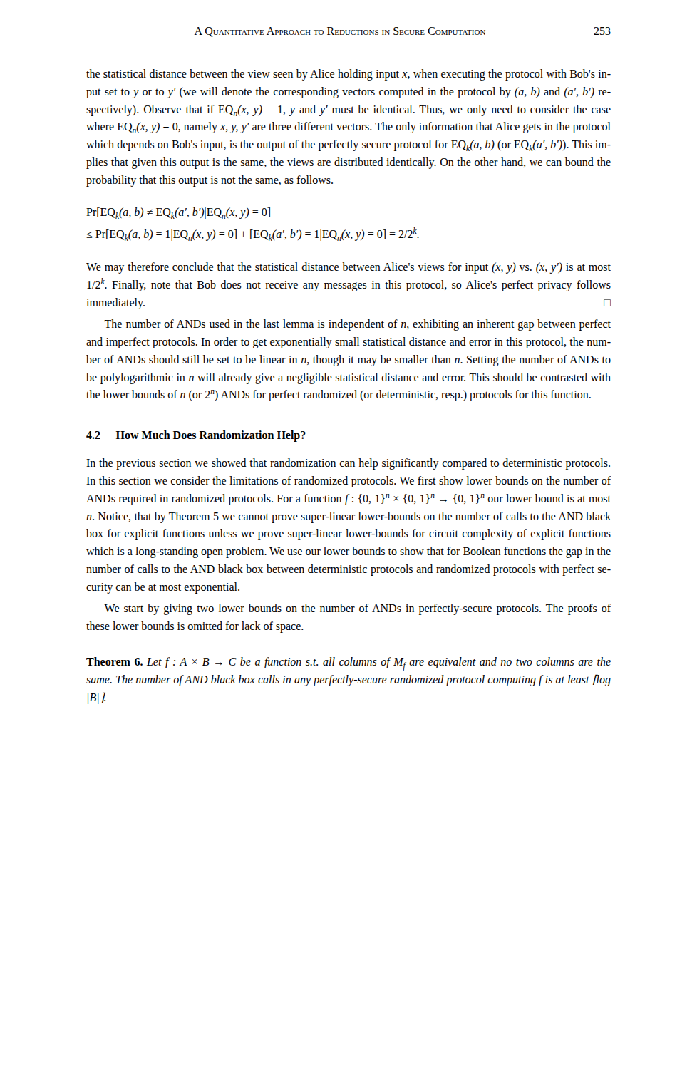A Quantitative Approach to Reductions in Secure Computation 253
the statistical distance between the view seen by Alice holding input x, when executing the protocol with Bob's input set to y or to y′ (we will denote the corresponding vectors computed in the protocol by (a, b) and (a′, b′) respectively). Observe that if EQn(x, y) = 1, y and y′ must be identical. Thus, we only need to consider the case where EQn(x, y) = 0, namely x, y, y′ are three different vectors. The only information that Alice gets in the protocol which depends on Bob's input, is the output of the perfectly secure protocol for EQk(a, b) (or EQk(a′, b′)). This implies that given this output is the same, the views are distributed identically. On the other hand, we can bound the probability that this output is not the same, as follows.
Pr[EQk(a, b) ≠ EQk(a′, b′)|EQn(x, y) = 0] ≤ Pr[EQk(a, b) = 1|EQn(x, y) = 0] + [EQk(a′, b′) = 1|EQn(x, y) = 0] = 2/2k.
We may therefore conclude that the statistical distance between Alice's views for input (x, y) vs. (x, y′) is at most 1/2k. Finally, note that Bob does not receive any messages in this protocol, so Alice's perfect privacy follows immediately. □
The number of ANDs used in the last lemma is independent of n, exhibiting an inherent gap between perfect and imperfect protocols. In order to get exponentially small statistical distance and error in this protocol, the number of ANDs should still be set to be linear in n, though it may be smaller than n. Setting the number of ANDs to be polylogarithmic in n will already give a negligible statistical distance and error. This should be contrasted with the lower bounds of n (or 2n) ANDs for perfect randomized (or deterministic, resp.) protocols for this function.
4.2 How Much Does Randomization Help?
In the previous section we showed that randomization can help significantly compared to deterministic protocols. In this section we consider the limitations of randomized protocols. We first show lower bounds on the number of ANDs required in randomized protocols. For a function f : {0, 1}n × {0, 1}n → {0, 1}n our lower bound is at most n. Notice, that by Theorem 5 we cannot prove super-linear lower-bounds on the number of calls to the AND black box for explicit functions unless we prove super-linear lower-bounds for circuit complexity of explicit functions which is a long-standing open problem. We use our lower bounds to show that for Boolean functions the gap in the number of calls to the AND black box between deterministic protocols and randomized protocols with perfect security can be at most exponential.
We start by giving two lower bounds on the number of ANDs in perfectly-secure protocols. The proofs of these lower bounds is omitted for lack of space.
Theorem 6. Let f : A × B → C be a function s.t. all columns of Mf are equivalent and no two columns are the same. The number of AND black box calls in any perfectly-secure randomized protocol computing f is at least ⌈log |B|⌉.